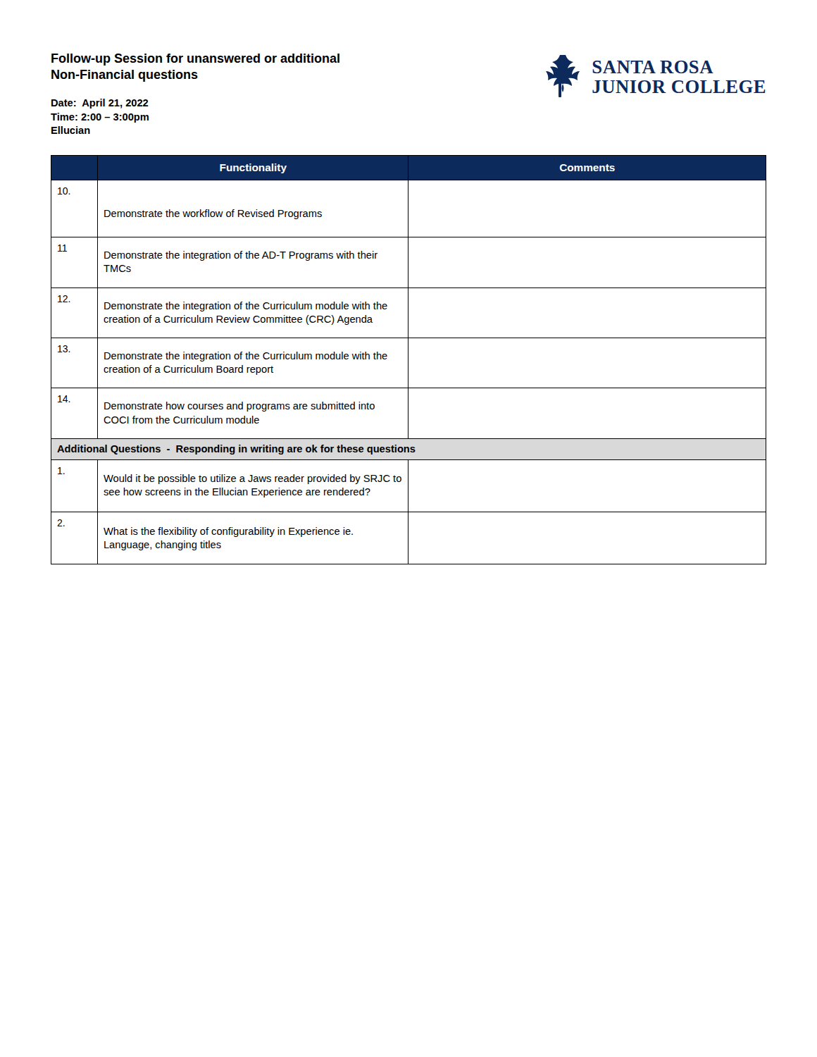Follow-up Session for unanswered or additional
Non-Financial questions
Date: April 21, 2022
Time: 2:00 – 3:00pm
Ellucian
SANTA ROSA
JUNIOR COLLEGE
| | Functionality | Comments |
| --- | --- | --- |
| 10. | Demonstrate the workflow of Revised Programs | |
| 11 | Demonstrate the integration of the AD-T Programs with their TMCs | |
| 12. | Demonstrate the integration of the Curriculum module with the creation of a Curriculum Review Committee (CRC) Agenda | |
| 13. | Demonstrate the integration of the Curriculum module with the creation of a Curriculum Board report | |
| 14. | Demonstrate how courses and programs are submitted into COCI from the Curriculum module | |
| Additional Questions - Responding in writing are ok for these questions |
| 1. | Would it be possible to utilize a Jaws reader provided by SRJC to see how screens in the Ellucian Experience are rendered? | |
| 2. | What is the flexibility of configurability in Experience ie. Language, changing titles | |